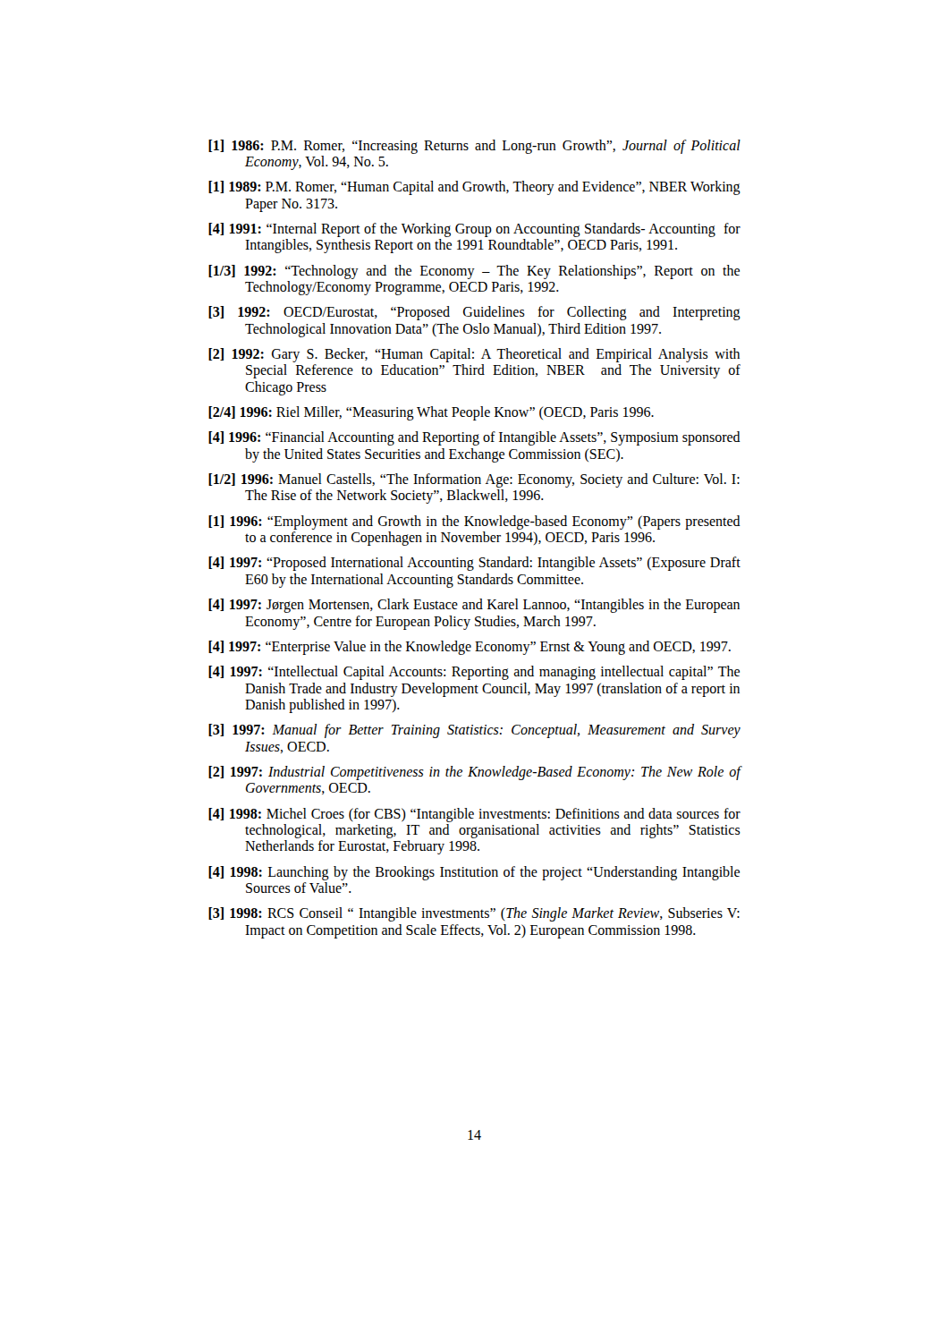[1] 1986: P.M. Romer, “Increasing Returns and Long-run Growth”, Journal of Political Economy, Vol. 94, No. 5.
[1] 1989: P.M. Romer, “Human Capital and Growth, Theory and Evidence”, NBER Working Paper No. 3173.
[4] 1991: “Internal Report of the Working Group on Accounting Standards- Accounting for Intangibles, Synthesis Report on the 1991 Roundtable”, OECD Paris, 1991.
[1/3] 1992: “Technology and the Economy – The Key Relationships”, Report on the Technology/Economy Programme, OECD Paris, 1992.
[3] 1992: OECD/Eurostat, “Proposed Guidelines for Collecting and Interpreting Technological Innovation Data” (The Oslo Manual), Third Edition 1997.
[2] 1992: Gary S. Becker, “Human Capital: A Theoretical and Empirical Analysis with Special Reference to Education” Third Edition, NBER and The University of Chicago Press
[2/4] 1996: Riel Miller, “Measuring What People Know” (OECD, Paris 1996.
[4] 1996: “Financial Accounting and Reporting of Intangible Assets”, Symposium sponsored by the United States Securities and Exchange Commission (SEC).
[1/2] 1996: Manuel Castells, “The Information Age: Economy, Society and Culture: Vol. I: The Rise of the Network Society”, Blackwell, 1996.
[1] 1996: “Employment and Growth in the Knowledge-based Economy” (Papers presented to a conference in Copenhagen in November 1994), OECD, Paris 1996.
[4] 1997: “Proposed International Accounting Standard: Intangible Assets” (Exposure Draft E60 by the International Accounting Standards Committee.
[4] 1997: Jørgen Mortensen, Clark Eustace and Karel Lannoo, “Intangibles in the European Economy”, Centre for European Policy Studies, March 1997.
[4] 1997: “Enterprise Value in the Knowledge Economy” Ernst & Young and OECD, 1997.
[4] 1997: “Intellectual Capital Accounts: Reporting and managing intellectual capital” The Danish Trade and Industry Development Council, May 1997 (translation of a report in Danish published in 1997).
[3] 1997: Manual for Better Training Statistics: Conceptual, Measurement and Survey Issues, OECD.
[2] 1997: Industrial Competitiveness in the Knowledge-Based Economy: The New Role of Governments, OECD.
[4] 1998: Michel Croes (for CBS) “Intangible investments: Definitions and data sources for technological, marketing, IT and organisational activities and rights” Statistics Netherlands for Eurostat, February 1998.
[4] 1998: Launching by the Brookings Institution of the project “Understanding Intangible Sources of Value”.
[3] 1998: RCS Conseil “ Intangible investments” (The Single Market Review, Subseries V: Impact on Competition and Scale Effects, Vol. 2) European Commission 1998.
14